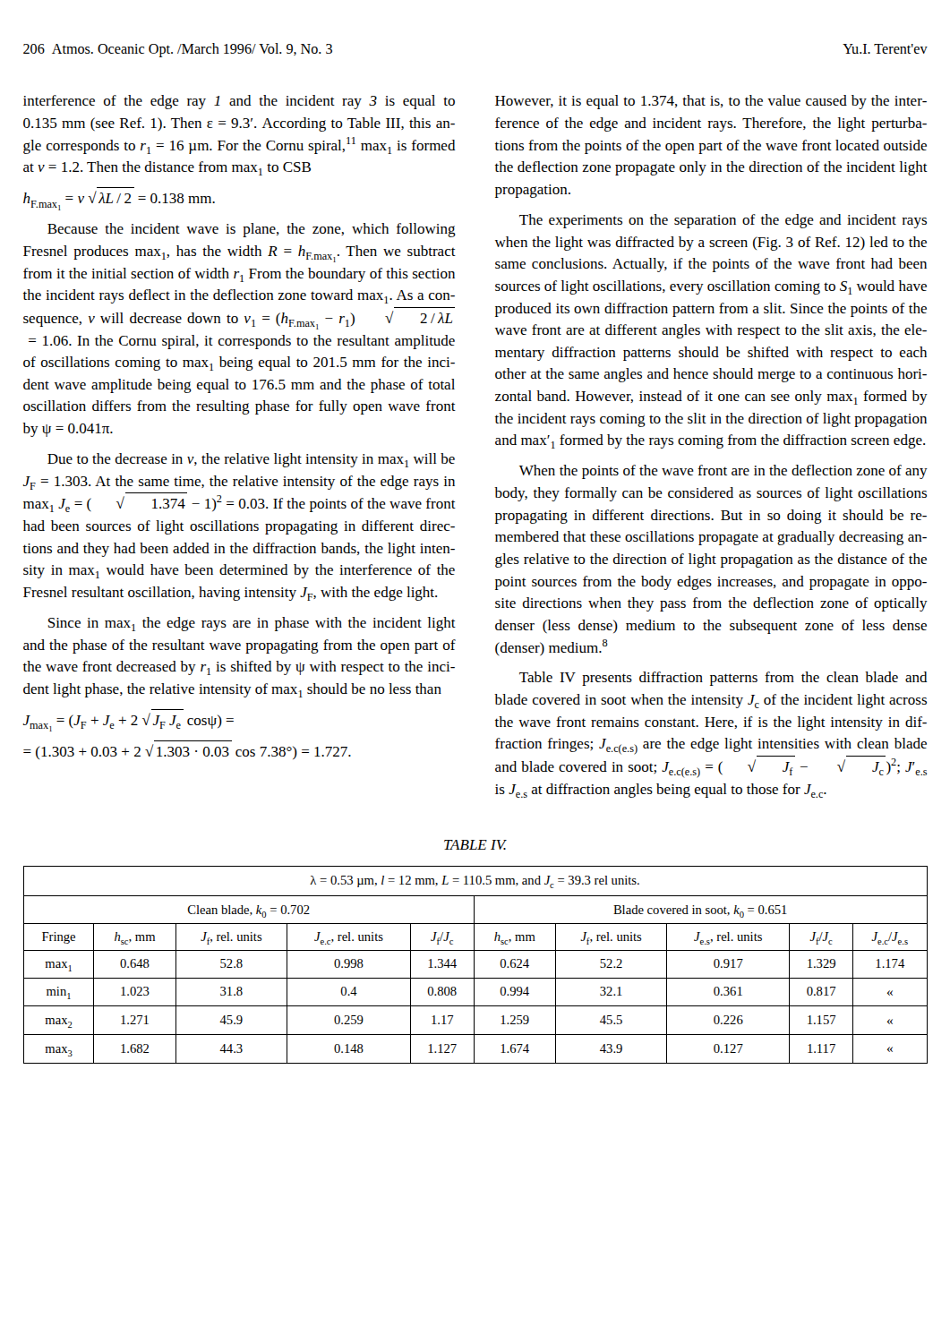206 Atmos. Oceanic Opt. /March 1996/ Vol. 9, No. 3
Yu.I. Terent'ev
interference of the edge ray 1 and the incident ray 3 is equal to 0.135 mm (see Ref. 1). Then ε = 9.3′. According to Table III, this angle corresponds to r1 = 16 µm. For the Cornu spiral,11 max1 is formed at v = 1.2. Then the distance from max1 to CSB
hF.max1 = v √λL / 2 = 0.138 mm.
Because the incident wave is plane, the zone, which following Fresnel produces max1, has the width R = hF.max1. Then we subtract from it the initial section of width r1 From the boundary of this section the incident rays deflect in the deflection zone toward max1. As a consequence, v will decrease down to v1 = (hF.max1 − r1) √2 / λL = 1.06. In the Cornu spiral, it corresponds to the resultant amplitude of oscillations coming to max1 being equal to 201.5 mm for the incident wave amplitude being equal to 176.5 mm and the phase of total oscillation differs from the resulting phase for fully open wave front by ψ = 0.041π.
Due to the decrease in v, the relative light intensity in max1 will be JF = 1.303. At the same time, the relative intensity of the edge rays in max1 Je = (√1.374 − 1)2 = 0.03. If the points of the wave front had been sources of light oscillations propagating in different directions and they had been added in the diffraction bands, the light intensity in max1 would have been determined by the interference of the Fresnel resultant oscillation, having intensity JF, with the edge light.
Since in max1 the edge rays are in phase with the incident light and the phase of the resultant wave propagating from the open part of the wave front decreased by r1 is shifted by ψ with respect to the incident light phase, the relative intensity of max1 should be no less than
Jmax1 = (JF + Je + 2 √JF Je cosψ) =
= (1.303 + 0.03 + 2 √1.303 · 0.03 cos 7.38°) = 1.727.
However, it is equal to 1.374, that is, to the value caused by the interference of the edge and incident rays. Therefore, the light perturbations from the points of the open part of the wave front located outside the deflection zone propagate only in the direction of the incident light propagation.
The experiments on the separation of the edge and incident rays when the light was diffracted by a screen (Fig. 3 of Ref. 12) led to the same conclusions. Actually, if the points of the wave front had been sources of light oscillations, every oscillation coming to S1 would have produced its own diffraction pattern from a slit. Since the points of the wave front are at different angles with respect to the slit axis, the elementary diffraction patterns should be shifted with respect to each other at the same angles and hence should merge to a continuous horizontal band. However, instead of it one can see only max1 formed by the incident rays coming to the slit in the direction of light propagation and max′1 formed by the rays coming from the diffraction screen edge.
When the points of the wave front are in the deflection zone of any body, they formally can be considered as sources of light oscillations propagating in different directions. But in so doing it should be remembered that these oscillations propagate at gradually decreasing angles relative to the direction of light propagation as the distance of the point sources from the body edges increases, and propagate in opposite directions when they pass from the deflection zone of optically denser (less dense) medium to the subsequent zone of less dense (denser) medium.8
Table IV presents diffraction patterns from the clean blade and blade covered in soot when the intensity Jc of the incident light across the wave front remains constant. Here, if is the light intensity in diffraction fringes; Je.c(e.s) are the edge light intensities with clean blade and blade covered in soot; Je.c(e.s) = (√Jf − √Jc)2; J′e.s is Je.s at diffraction angles being equal to those for Je.c.
TABLE IV.
λ = 0.53 µm, l = 12 mm, L = 110.5 mm, and J c = 39.3 rel units.
| Clean blade, k 0 = 0.702 | Blade covered in soot, k 0 = 0.651 |
| --- | --- |
| Fringe | h sc , mm | J f , rel. units | J e.c , rel. units | J f / J c | h sc , mm | J f , rel. units | J e.s , rel. units | J f / J c | J e.c / J e.s |
| max 1 | 0.648 | 52.8 | 0.998 | 1.344 | 0.624 | 52.2 | 0.917 | 1.329 | 1.174 |
| min 1 | 1.023 | 31.8 | 0.4 | 0.808 | 0.994 | 32.1 | 0.361 | 0.817 | « |
| max 2 | 1.271 | 45.9 | 0.259 | 1.17 | 1.259 | 45.5 | 0.226 | 1.157 | « |
| max 3 | 1.682 | 44.3 | 0.148 | 1.127 | 1.674 | 43.9 | 0.127 | 1.117 | « |